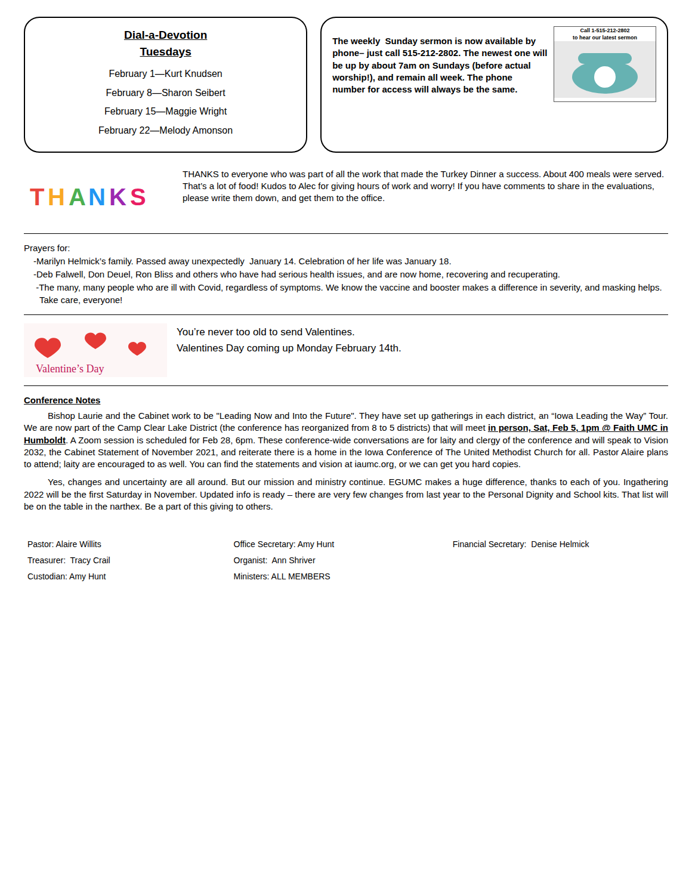Dial-a-Devotion
Tuesdays
February 1—Kurt Knudsen
February 8—Sharon Seibert
February 15—Maggie Wright
February 22—Melody Amonson
Call 1-515-212-2802
to hear our latest sermon
The weekly Sunday sermon is now available by phone– just call 515-212-2802. The newest one will be up by about 7am on Sundays (before actual worship!), and remain all week. The phone number for access will always be the same.
THANKS to everyone who was part of all the work that made the Turkey Dinner a success. About 400 meals were served. That’s a lot of food! Kudos to Alec for giving hours of work and worry! If you have comments to share in the evaluations, please write them down, and get them to the office.
Prayers for:
-Marilyn Helmick’s family. Passed away unexpectedly January 14. Celebration of her life was January 18.
-Deb Falwell, Don Deuel, Ron Bliss and others who have had serious health issues, and are now home, recovering and recuperating.
-The many, many people who are ill with Covid, regardless of symptoms. We know the vaccine and booster makes a difference in severity, and masking helps. Take care, everyone!
You’re never too old to send Valentines.
Valentines Day coming up Monday February 14th.
Conference Notes
Bishop Laurie and the Cabinet work to be "Leading Now and Into the Future". They have set up gatherings in each district, an “Iowa Leading the Way” Tour. We are now part of the Camp Clear Lake District (the conference has reorganized from 8 to 5 districts) that will meet in person, Sat, Feb 5, 1pm @ Faith UMC in Humboldt. A Zoom session is scheduled for Feb 28, 6pm. These conference-wide conversations are for laity and clergy of the conference and will speak to Vision 2032, the Cabinet Statement of November 2021, and reiterate there is a home in the Iowa Conference of The United Methodist Church for all. Pastor Alaire plans to attend; laity are encouraged to as well. You can find the statements and vision at iaumc.org, or we can get you hard copies.
Yes, changes and uncertainty are all around. But our mission and ministry continue. EGUMC makes a huge difference, thanks to each of you. Ingathering 2022 will be the first Saturday in November. Updated info is ready – there are very few changes from last year to the Personal Dignity and School kits. That list will be on the table in the narthex. Be a part of this giving to others.
| Pastor: Alaire Willits | Office Secretary: Amy Hunt | Financial Secretary: Denise Helmick |
| Treasurer: Tracy Crail | Organist: Ann Shriver | |
| Custodian: Amy Hunt | Ministers: ALL MEMBERS | |